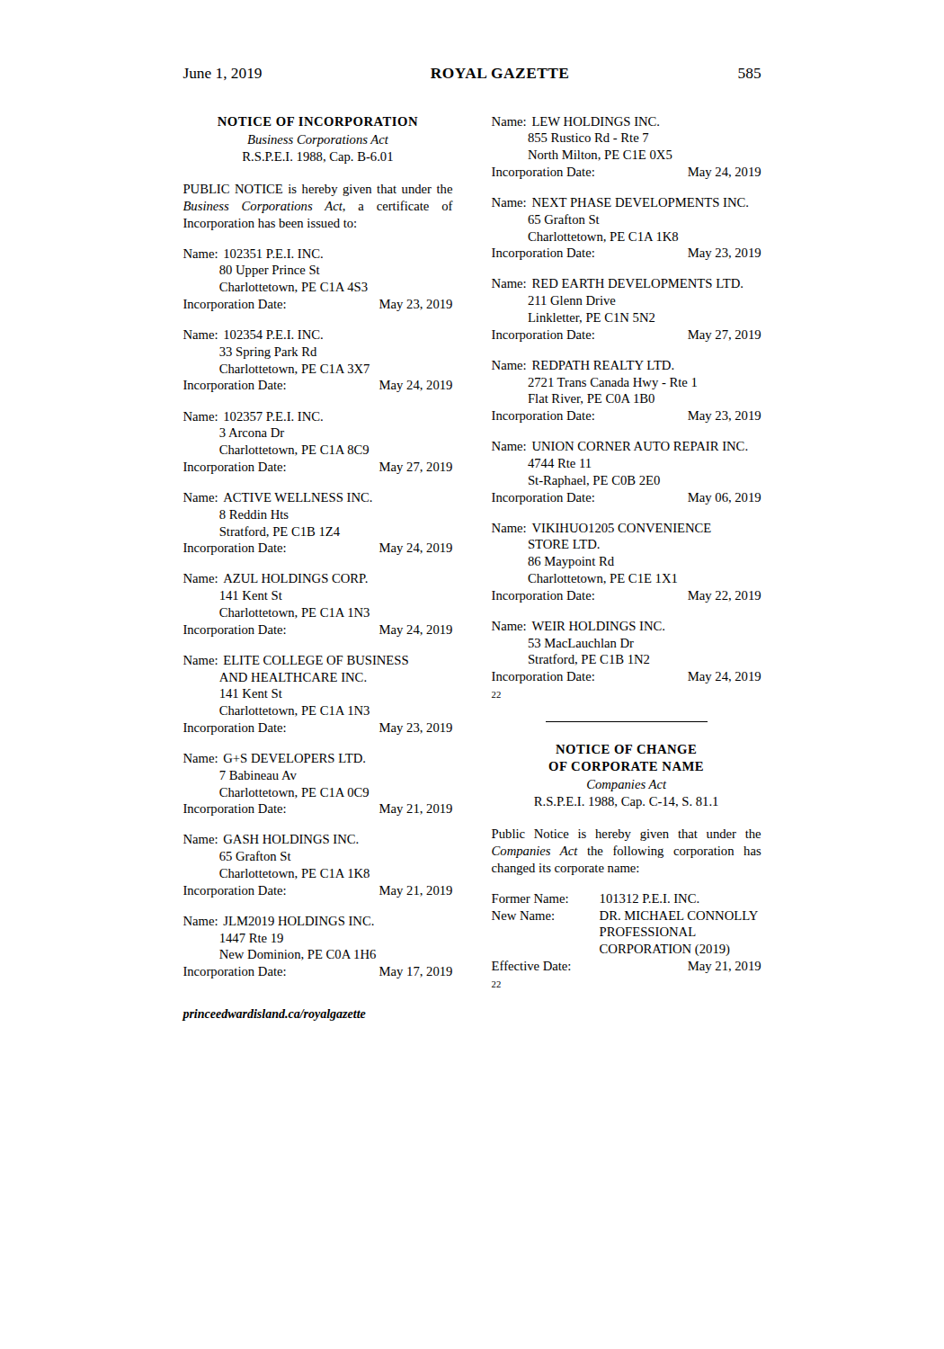June 1, 2019 ROYAL GAZETTE 585
NOTICE OF INCORPORATION
Business Corporations Act
R.S.P.E.I. 1988, Cap. B-6.01
PUBLIC NOTICE is hereby given that under the Business Corporations Act, a certificate of Incorporation has been issued to:
Name: 102351 P.E.I. INC.
80 Upper Prince St Charlottetown, PE C1A 4S3
Incorporation Date: May 23, 2019
Name: 102354 P.E.I. INC.
33 Spring Park Rd Charlottetown, PE C1A 3X7
Incorporation Date: May 24, 2019
Name: 102357 P.E.I. INC.
3 Arcona Dr Charlottetown, PE C1A 8C9
Incorporation Date: May 27, 2019
Name: ACTIVE WELLNESS INC.
8 Reddin Hts Stratford, PE C1B 1Z4
Incorporation Date: May 24, 2019
Name: AZUL HOLDINGS CORP.
141 Kent St Charlottetown, PE C1A 1N3
Incorporation Date: May 24, 2019
Name: ELITE COLLEGE OF BUSINESS
AND HEALTHCARE INC. 141 Kent St Charlottetown, PE C1A 1N3
Incorporation Date: May 23, 2019
Name: G+S DEVELOPERS LTD.
7 Babineau Av Charlottetown, PE C1A 0C9
Incorporation Date: May 21, 2019
Name: GASH HOLDINGS INC.
65 Grafton St Charlottetown, PE C1A 1K8
Incorporation Date: May 21, 2019
Name: JLM2019 HOLDINGS INC.
1447 Rte 19 New Dominion, PE C0A 1H6
Incorporation Date: May 17, 2019
princeedwardisland.ca/royalgazette
Name: LEW HOLDINGS INC.
855 Rustico Rd - Rte 7 North Milton, PE C1E 0X5
Incorporation Date: May 24, 2019
Name: NEXT PHASE DEVELOPMENTS INC.
65 Grafton St Charlottetown, PE C1A 1K8
Incorporation Date: May 23, 2019
Name: RED EARTH DEVELOPMENTS LTD.
211 Glenn Drive Linkletter, PE C1N 5N2
Incorporation Date: May 27, 2019
Name: REDPATH REALTY LTD.
2721 Trans Canada Hwy - Rte 1 Flat River, PE C0A 1B0
Incorporation Date: May 23, 2019
Name: UNION CORNER AUTO REPAIR INC.
4744 Rte 11 St-Raphael, PE C0B 2E0
Incorporation Date: May 06, 2019
Name: VIKIHUO1205 CONVENIENCE
STORE LTD. 86 Maypoint Rd Charlottetown, PE C1E 1X1
Incorporation Date: May 22, 2019
Name: WEIR HOLDINGS INC.
53 MacLauchlan Dr Stratford, PE C1B 1N2
Incorporation Date: May 24, 2019
22
NOTICE OF CHANGE
OF CORPORATE NAME
Companies Act
R.S.P.E.I. 1988, Cap. C-14, S. 81.1
Public Notice is hereby given that under the Companies Act the following corporation has changed its corporate name:
Former Name: 101312 P.E.I. INC.
New Name: DR. MICHAEL CONNOLLY
PROFESSIONAL
CORPORATION (2019)
Effective Date: May 21, 2019
22